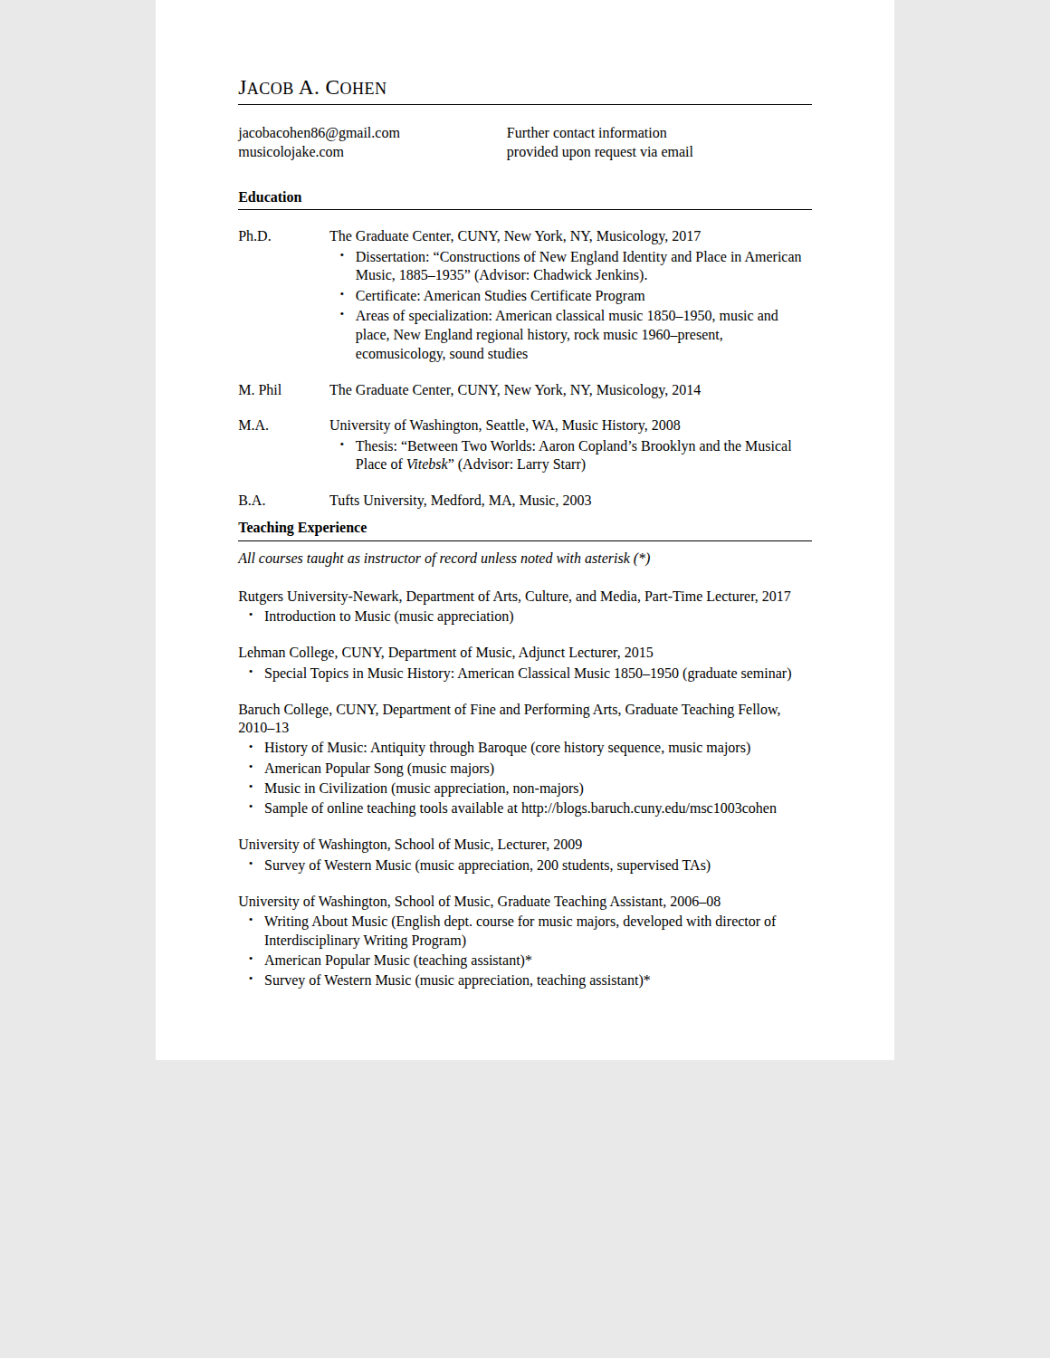JACOB A. COHEN
| jacobacohen86@gmail.com musicolojake.com | Further contact information provided upon request via email |
Education
| Ph.D. | The Graduate Center, CUNY, New York, NY, Musicology, 2017 Dissertation: “Constructions of New England Identity and Place in American Music, 1885–1935” (Advisor: Chadwick Jenkins). Certificate: American Studies Certificate Program Areas of specialization: American classical music 1850–1950, music and place, New England regional history, rock music 1960–present, ecomusicology, sound studies |
| M. Phil | The Graduate Center, CUNY, New York, NY, Musicology, 2014 |
| M.A. | University of Washington, Seattle, WA, Music History, 2008 Thesis: “Between Two Worlds: Aaron Copland’s Brooklyn and the Musical Place of Vitebsk ” (Advisor: Larry Starr) |
| B.A. | Tufts University, Medford, MA, Music, 2003 |
Teaching Experience
All courses taught as instructor of record unless noted with asterisk (*)
Rutgers University-Newark, Department of Arts, Culture, and Media, Part-Time Lecturer, 2017
Introduction to Music (music appreciation)
Lehman College, CUNY, Department of Music, Adjunct Lecturer, 2015
Special Topics in Music History: American Classical Music 1850–1950 (graduate seminar)
Baruch College, CUNY, Department of Fine and Performing Arts, Graduate Teaching Fellow, 2010–13
History of Music: Antiquity through Baroque (core history sequence, music majors)
American Popular Song (music majors)
Music in Civilization (music appreciation, non-majors)
Sample of online teaching tools available at http://blogs.baruch.cuny.edu/msc1003cohen
University of Washington, School of Music, Lecturer, 2009
Survey of Western Music (music appreciation, 200 students, supervised TAs)
University of Washington, School of Music, Graduate Teaching Assistant, 2006–08
Writing About Music (English dept. course for music majors, developed with director of Interdisciplinary Writing Program)
American Popular Music (teaching assistant)*
Survey of Western Music (music appreciation, teaching assistant)*